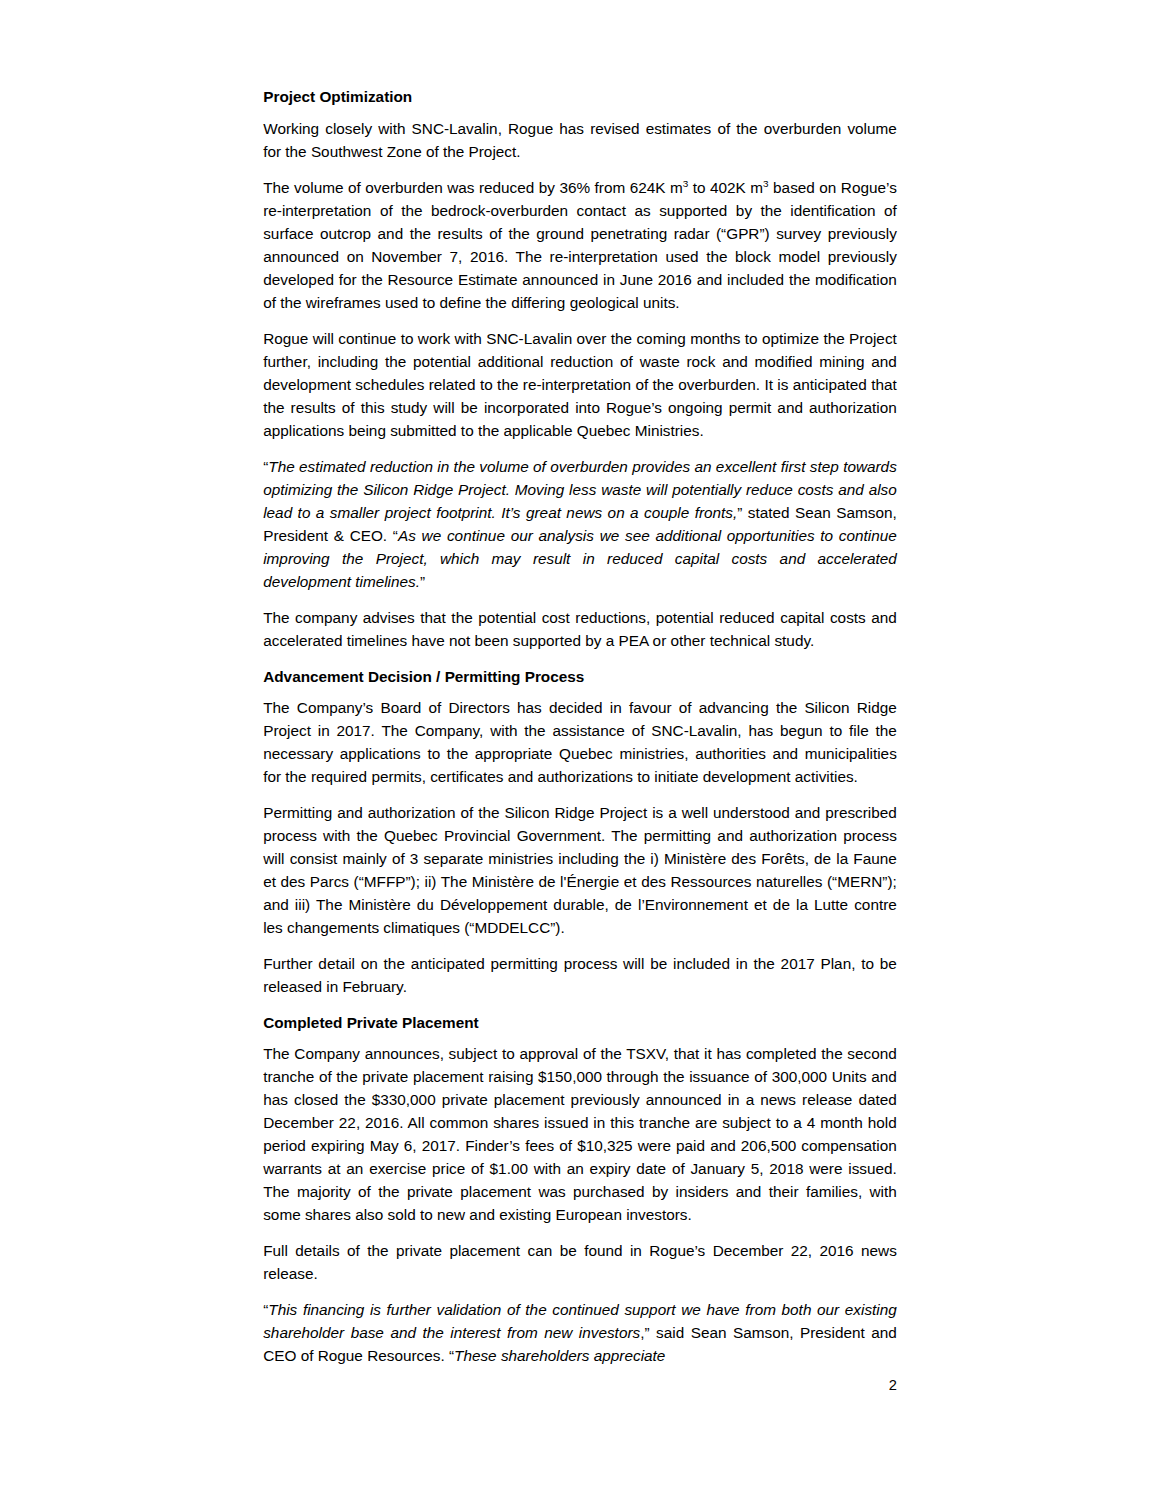Project Optimization
Working closely with SNC-Lavalin, Rogue has revised estimates of the overburden volume for the Southwest Zone of the Project.
The volume of overburden was reduced by 36% from 624K m3 to 402K m3 based on Rogue’s re-interpretation of the bedrock-overburden contact as supported by the identification of surface outcrop and the results of the ground penetrating radar (“GPR”) survey previously announced on November 7, 2016. The re-interpretation used the block model previously developed for the Resource Estimate announced in June 2016 and included the modification of the wireframes used to define the differing geological units.
Rogue will continue to work with SNC-Lavalin over the coming months to optimize the Project further, including the potential additional reduction of waste rock and modified mining and development schedules related to the re-interpretation of the overburden. It is anticipated that the results of this study will be incorporated into Rogue’s ongoing permit and authorization applications being submitted to the applicable Quebec Ministries.
“The estimated reduction in the volume of overburden provides an excellent first step towards optimizing the Silicon Ridge Project. Moving less waste will potentially reduce costs and also lead to a smaller project footprint. It’s great news on a couple fronts,” stated Sean Samson, President & CEO. “As we continue our analysis we see additional opportunities to continue improving the Project, which may result in reduced capital costs and accelerated development timelines.”
The company advises that the potential cost reductions, potential reduced capital costs and accelerated timelines have not been supported by a PEA or other technical study.
Advancement Decision / Permitting Process
The Company’s Board of Directors has decided in favour of advancing the Silicon Ridge Project in 2017. The Company, with the assistance of SNC-Lavalin, has begun to file the necessary applications to the appropriate Quebec ministries, authorities and municipalities for the required permits, certificates and authorizations to initiate development activities.
Permitting and authorization of the Silicon Ridge Project is a well understood and prescribed process with the Quebec Provincial Government. The permitting and authorization process will consist mainly of 3 separate ministries including the i) Ministère des Forêts, de la Faune et des Parcs (“MFFP”); ii) The Ministère de l'Énergie et des Ressources naturelles (“MERN”); and iii) The Ministère du Développement durable, de l’Environnement et de la Lutte contre les changements climatiques (“MDDELCC”).
Further detail on the anticipated permitting process will be included in the 2017 Plan, to be released in February.
Completed Private Placement
The Company announces, subject to approval of the TSXV, that it has completed the second tranche of the private placement raising $150,000 through the issuance of 300,000 Units and has closed the $330,000 private placement previously announced in a news release dated December 22, 2016. All common shares issued in this tranche are subject to a 4 month hold period expiring May 6, 2017. Finder’s fees of $10,325 were paid and 206,500 compensation warrants at an exercise price of $1.00 with an expiry date of January 5, 2018 were issued. The majority of the private placement was purchased by insiders and their families, with some shares also sold to new and existing European investors.
Full details of the private placement can be found in Rogue’s December 22, 2016 news release.
“This financing is further validation of the continued support we have from both our existing shareholder base and the interest from new investors,” said Sean Samson, President and CEO of Rogue Resources. “These shareholders appreciate
2